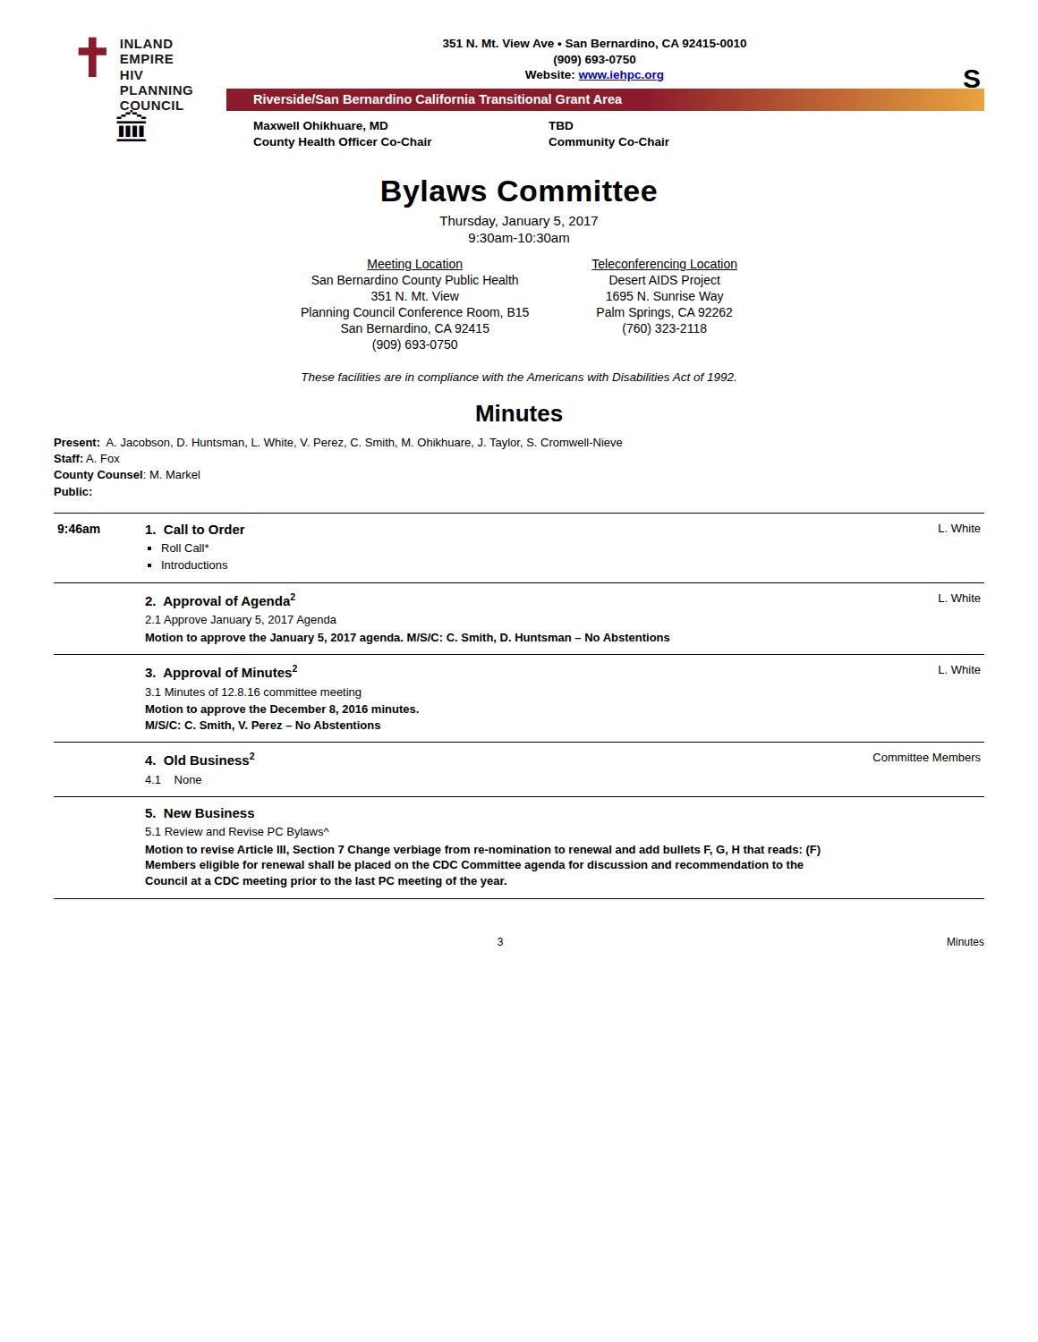✝
INLAND
EMPIRE
HIV
PLANNING
COUNCIL
🏛
S
351 N. Mt. View Ave • San Bernardino, CA 92415-0010
(909) 693-0750
Website: www.iehpc.org
Riverside/San Bernardino California Transitional Grant Area
Maxwell Ohikhuare, MD
County Health Officer Co-Chair
TBD
Community Co-Chair
Bylaws Committee
Thursday, January 5, 2017
9:30am-10:30am
Meeting Location
San Bernardino County Public Health
351 N. Mt. View
Planning Council Conference Room, B15
San Bernardino, CA 92415
(909) 693-0750
Teleconferencing Location
Desert AIDS Project
1695 N. Sunrise Way
Palm Springs, CA 92262
(760) 323-2118
These facilities are in compliance with the Americans with Disabilities Act of 1992.
Minutes
Present: A. Jacobson, D. Huntsman, L. White, V. Perez, C. Smith, M. Ohikhuare, J. Taylor, S. Cromwell-Nieve
Staff: A. Fox
County Counsel: M. Markel
Public:
| 9:46am | 1. Call to Order Roll Call* Introductions | L. White |
| | 2. Approval of Agenda 2 2.1 Approve January 5, 2017 Agenda Motion to approve the January 5, 2017 agenda. M/S/C: C. Smith, D. Huntsman – No Abstentions | L. White |
| | 3. Approval of Minutes 2 3.1 Minutes of 12.8.16 committee meeting Motion to approve the December 8, 2016 minutes. M/S/C: C. Smith, V. Perez – No Abstentions | L. White |
| | 4. Old Business 2 4.1 None | Committee Members |
| | 5. New Business 5.1 Review and Revise PC Bylaws^ Motion to revise Article III, Section 7 Change verbiage from re-nomination to renewal and add bullets F, G, H that reads: (F) Members eligible for renewal shall be placed on the CDC Committee agenda for discussion and recommendation to the Council at a CDC meeting prior to the last PC meeting of the year. | |
3
Minutes